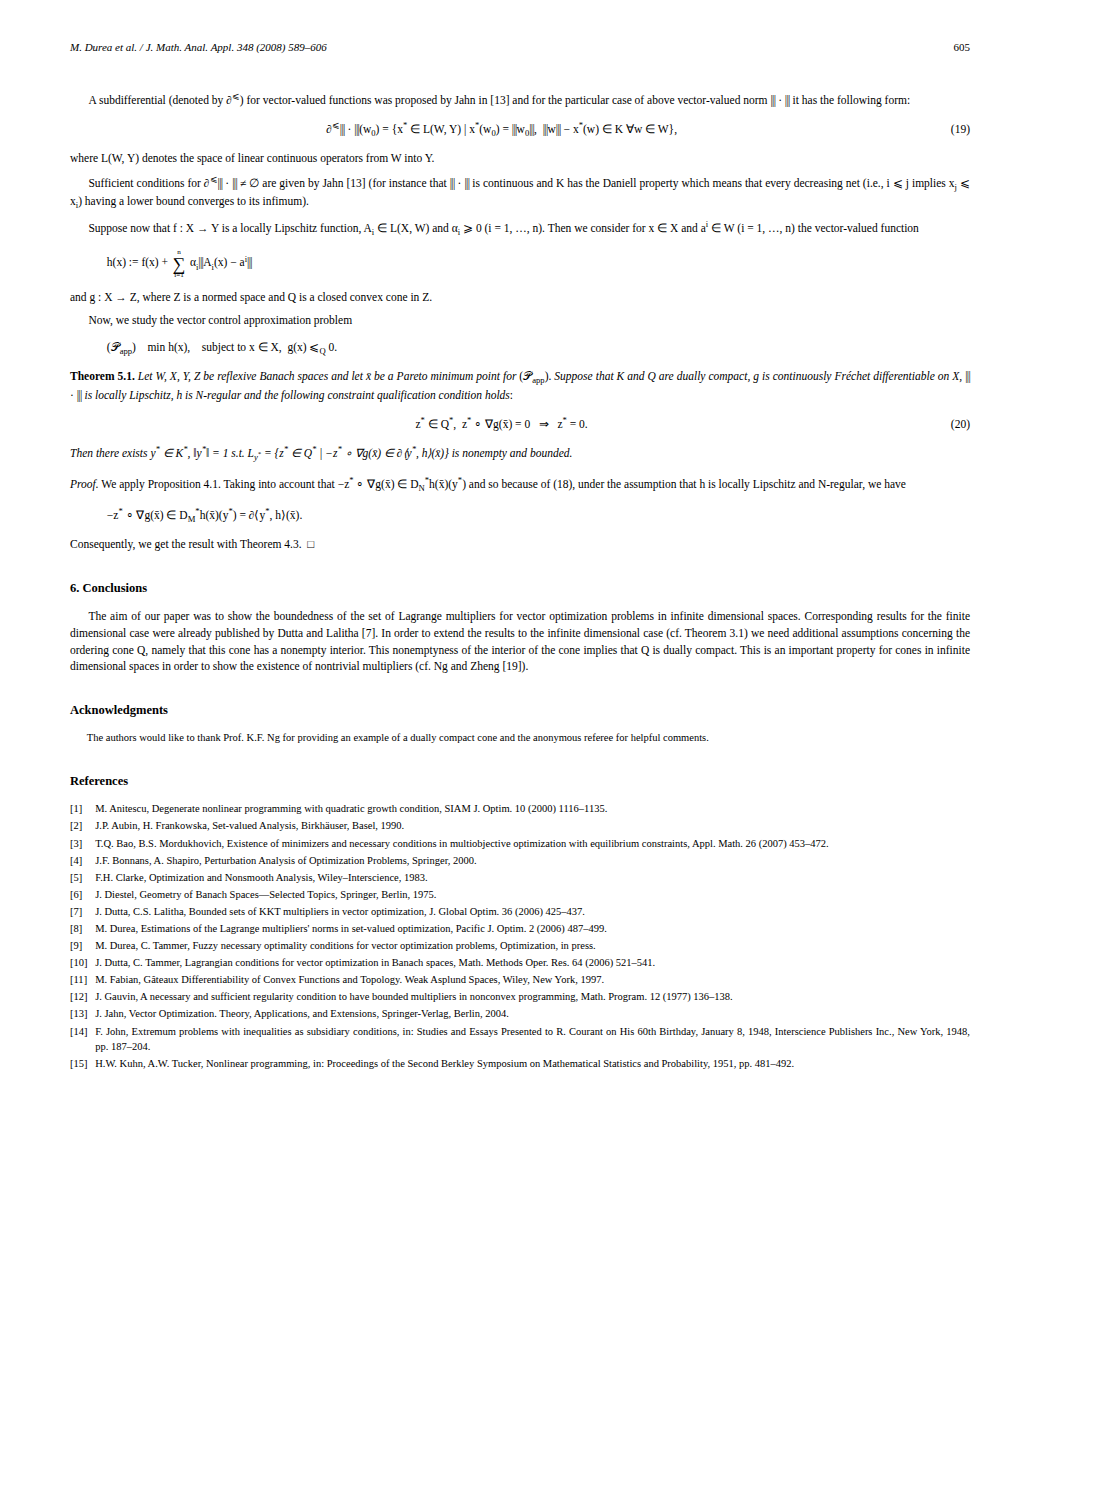M. Durea et al. / J. Math. Anal. Appl. 348 (2008) 589–606 605
A subdifferential (denoted by ∂⩽) for vector-valued functions was proposed by Jahn in [13] and for the particular case of above vector-valued norm ||| · ||| it has the following form:
∂⩽||| · |||(w0) = {x* ∈ L(W, Y) | x*(w0) = |||w0|||, |||w||| − x*(w) ∈ K ∀w ∈ W},
(19)
where L(W, Y) denotes the space of linear continuous operators from W into Y.
Sufficient conditions for ∂⩽||| · ||| ≠ ∅ are given by Jahn [13] (for instance that ||| · ||| is continuous and K has the Daniell property which means that every decreasing net (i.e., i ⩽ j implies xj ⩽ xi) having a lower bound converges to its infimum).
Suppose now that f : X → Y is a locally Lipschitz function, Ai ∈ L(X, W) and αi ⩾ 0 (i = 1, …, n). Then we consider for x ∈ X and ai ∈ W (i = 1, …, n) the vector-valued function
h(x) := f(x) + n∑i=1 αi|||Ai(x) − ai|||
and g : X → Z, where Z is a normed space and Q is a closed convex cone in Z.
Now, we study the vector control approximation problem
(𝒫app) min h(x), subject to x ∈ X, g(x) ⩽Q 0.
Theorem 5.1. Let W, X, Y, Z be reflexive Banach spaces and let x̄ be a Pareto minimum point for (𝒫app). Suppose that K and Q are dually compact, g is continuously Fréchet differentiable on X, ||| · ||| is locally Lipschitz, h is N-regular and the following constraint qualification condition holds:
z* ∈ Q*, z* ∘ ∇g(x̄) = 0 ⇒ z* = 0.
(20)
Then there exists y* ∈ K*, ‖y*‖ = 1 s.t. Ly* = {z* ∈ Q* | −z* ∘ ∇g(x̄) ∈ ∂⟨y*, h⟩(x̄)} is nonempty and bounded.
Proof. We apply Proposition 4.1. Taking into account that −z* ∘ ∇g(x̄) ∈ DN*h(x̄)(y*) and so because of (18), under the assumption that h is locally Lipschitz and N-regular, we have
−z* ∘ ∇g(x̄) ∈ DM*h(x̄)(y*) = ∂⟨y*, h⟩(x̄).
Consequently, we get the result with Theorem 4.3. □
6. Conclusions
The aim of our paper was to show the boundedness of the set of Lagrange multipliers for vector optimization problems in infinite dimensional spaces. Corresponding results for the finite dimensional case were already published by Dutta and Lalitha [7]. In order to extend the results to the infinite dimensional case (cf. Theorem 3.1) we need additional assumptions concerning the ordering cone Q, namely that this cone has a nonempty interior. This nonemptyness of the interior of the cone implies that Q is dually compact. This is an important property for cones in infinite dimensional spaces in order to show the existence of nontrivial multipliers (cf. Ng and Zheng [19]).
Acknowledgments
The authors would like to thank Prof. K.F. Ng for providing an example of a dually compact cone and the anonymous referee for helpful comments.
References
M. Anitescu, Degenerate nonlinear programming with quadratic growth condition, SIAM J. Optim. 10 (2000) 1116–1135.
J.P. Aubin, H. Frankowska, Set-valued Analysis, Birkhäuser, Basel, 1990.
T.Q. Bao, B.S. Mordukhovich, Existence of minimizers and necessary conditions in multiobjective optimization with equilibrium constraints, Appl. Math. 26 (2007) 453–472.
J.F. Bonnans, A. Shapiro, Perturbation Analysis of Optimization Problems, Springer, 2000.
F.H. Clarke, Optimization and Nonsmooth Analysis, Wiley–Interscience, 1983.
J. Diestel, Geometry of Banach Spaces—Selected Topics, Springer, Berlin, 1975.
J. Dutta, C.S. Lalitha, Bounded sets of KKT multipliers in vector optimization, J. Global Optim. 36 (2006) 425–437.
M. Durea, Estimations of the Lagrange multipliers' norms in set-valued optimization, Pacific J. Optim. 2 (2006) 487–499.
M. Durea, C. Tammer, Fuzzy necessary optimality conditions for vector optimization problems, Optimization, in press.
J. Dutta, C. Tammer, Lagrangian conditions for vector optimization in Banach spaces, Math. Methods Oper. Res. 64 (2006) 521–541.
M. Fabian, Gâteaux Differentiability of Convex Functions and Topology. Weak Asplund Spaces, Wiley, New York, 1997.
J. Gauvin, A necessary and sufficient regularity condition to have bounded multipliers in nonconvex programming, Math. Program. 12 (1977) 136–138.
J. Jahn, Vector Optimization. Theory, Applications, and Extensions, Springer-Verlag, Berlin, 2004.
F. John, Extremum problems with inequalities as subsidiary conditions, in: Studies and Essays Presented to R. Courant on His 60th Birthday, January 8, 1948, Interscience Publishers Inc., New York, 1948, pp. 187–204.
H.W. Kuhn, A.W. Tucker, Nonlinear programming, in: Proceedings of the Second Berkley Symposium on Mathematical Statistics and Probability, 1951, pp. 481–492.